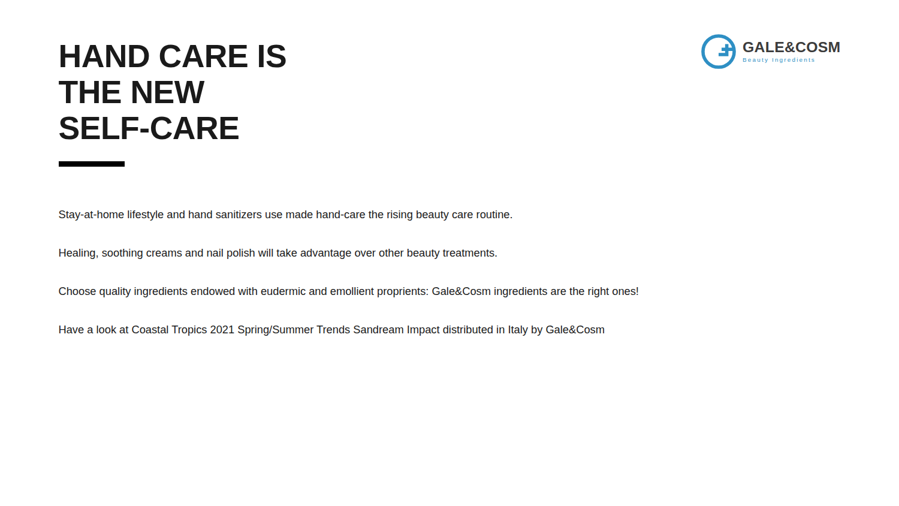GALE&COSM Beauty Ingredients
Hand care is
the new
self-care
Stay-at-home lifestyle and hand sanitizers use made hand-care the rising beauty care routine.
Healing, soothing creams and nail polish will take advantage over other beauty treatments.
Choose quality ingredients endowed with eudermic and emollient proprients: Gale&Cosm ingredients are the right ones!
Have a look at Coastal Tropics 2021 Spring/Summer Trends Sandream Impact distributed in Italy by Gale&Cosm